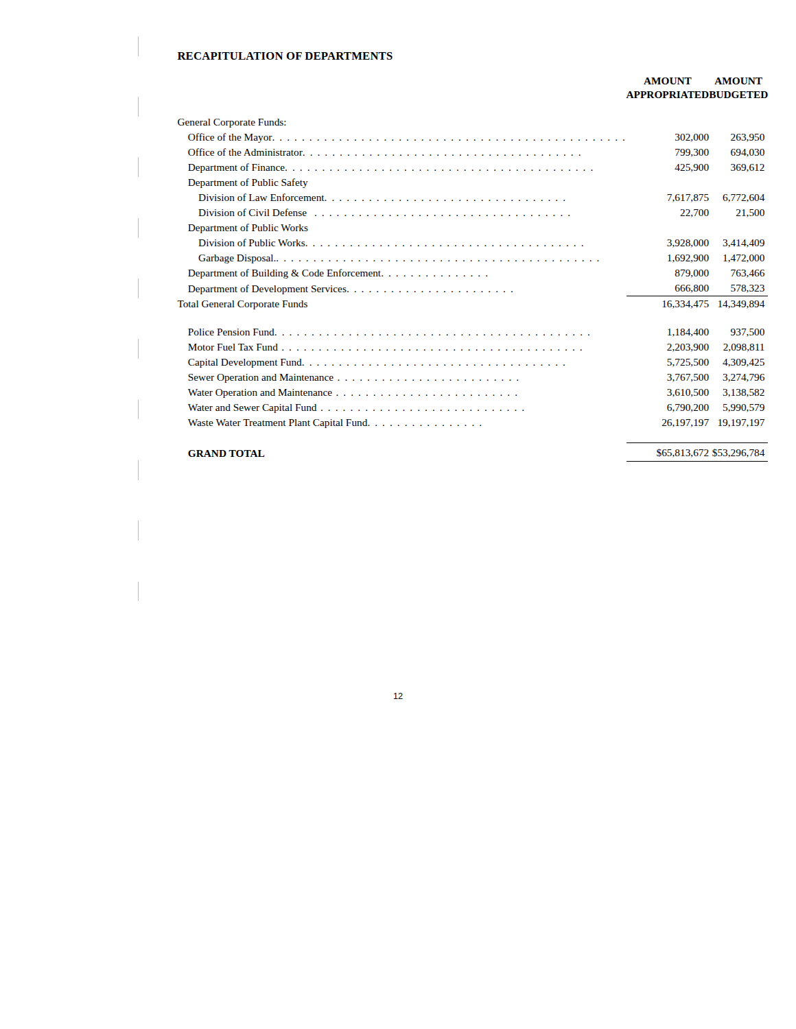RECAPITULATION OF DEPARTMENTS
| | AMOUNT | AMOUNT |
| --- | --- | --- |
| | APPROPRIATED | BUDGETED |
| General Corporate Funds: | | |
| Office of the Mayor . . . . . . . . . . . . . . . . . . . . . . . . . . . . . . . . . . . . . . . . . . . . . . . . | 302,000 | 263,950 |
| Office of the Administrator . . . . . . . . . . . . . . . . . . . . . . . . . . . . . . . . . . . . . . | 799,300 | 694,030 |
| Department of Finance . . . . . . . . . . . . . . . . . . . . . . . . . . . . . . . . . . . . . . . . . . | 425,900 | 369,612 |
| Department of Public Safety | | |
| Division of Law Enforcement . . . . . . . . . . . . . . . . . . . . . . . . . . . . . . . . . | 7,617,875 | 6,772,604 |
| Division of Civil Defense . . . . . . . . . . . . . . . . . . . . . . . . . . . . . . . . . . . | 22,700 | 21,500 |
| Department of Public Works | | |
| Division of Public Works . . . . . . . . . . . . . . . . . . . . . . . . . . . . . . . . . . . . . . | 3,928,000 | 3,414,409 |
| Garbage Disposal. . . . . . . . . . . . . . . . . . . . . . . . . . . . . . . . . . . . . . . . . . . . . | 1,692,900 | 1,472,000 |
| Department of Building & Code Enforcement . . . . . . . . . . . . . . . | 879,000 | 763,466 |
| Department of Development Services . . . . . . . . . . . . . . . . . . . . . . . | 666,800 | 578,323 |
| Total General Corporate Funds | 16,334,475 | 14,349,894 |
| Police Pension Fund . . . . . . . . . . . . . . . . . . . . . . . . . . . . . . . . . . . . . . . . . . . | 1,184,400 | 937,500 |
| Motor Fuel Tax Fund . . . . . . . . . . . . . . . . . . . . . . . . . . . . . . . . . . . . . . . . . | 2,203,900 | 2,098,811 |
| Capital Development Fund . . . . . . . . . . . . . . . . . . . . . . . . . . . . . . . . . . . . | 5,725,500 | 4,309,425 |
| Sewer Operation and Maintenance . . . . . . . . . . . . . . . . . . . . . . . . . | 3,767,500 | 3,274,796 |
| Water Operation and Maintenance . . . . . . . . . . . . . . . . . . . . . . . . . | 3,610,500 | 3,138,582 |
| Water and Sewer Capital Fund . . . . . . . . . . . . . . . . . . . . . . . . . . . . | 6,790,200 | 5,990,579 |
| Waste Water Treatment Plant Capital Fund . . . . . . . . . . . . . . . . | 26,197,197 | 19,197,197 |
| GRAND TOTAL | $65,813,672 | $53,296,784 |
12